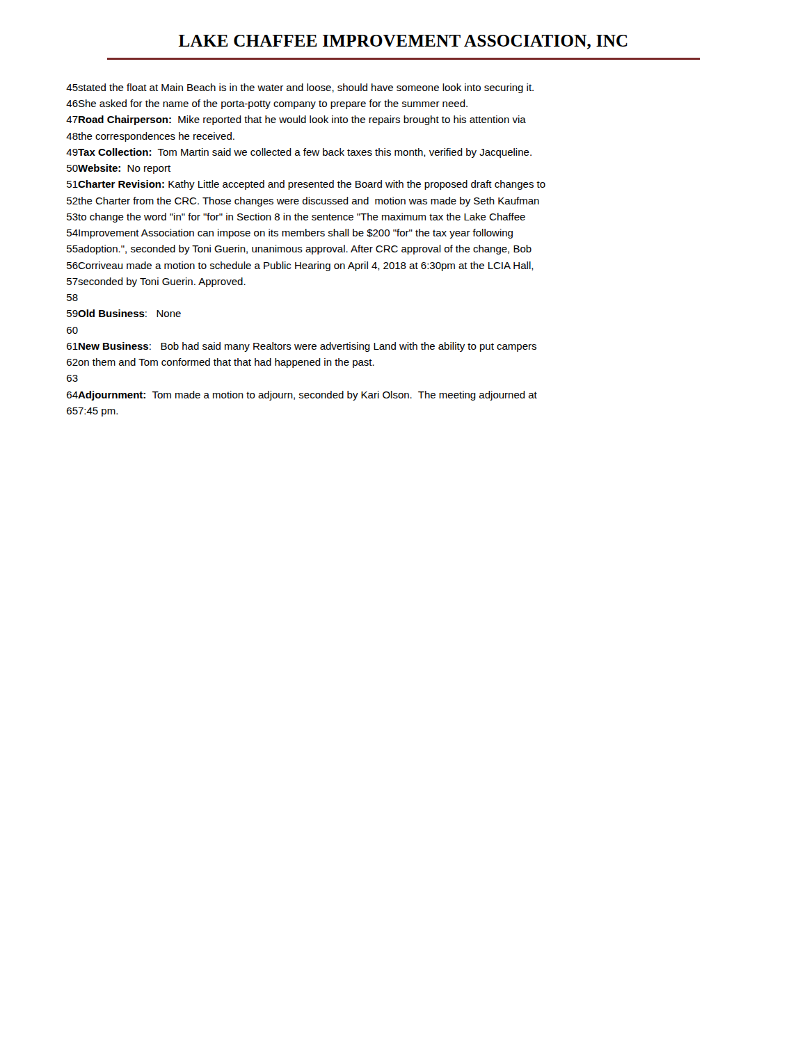LAKE CHAFFEE IMPROVEMENT ASSOCIATION, INC
| 45 | stated the float at Main Beach is in the water and loose, should have someone look into securing it. |
| 46 | She asked for the name of the porta-potty company to prepare for the summer need. |
| 47 | Road Chairperson: Mike reported that he would look into the repairs brought to his attention via |
| 48 | the correspondences he received. |
| 49 | Tax Collection: Tom Martin said we collected a few back taxes this month, verified by Jacqueline. |
| 50 | Website: No report |
| 51 | Charter Revision: Kathy Little accepted and presented the Board with the proposed draft changes to |
| 52 | the Charter from the CRC. Those changes were discussed and motion was made by Seth Kaufman |
| 53 | to change the word "in" for "for" in Section 8 in the sentence "The maximum tax the Lake Chaffee |
| 54 | Improvement Association can impose on its members shall be $200 "for" the tax year following |
| 55 | adoption.", seconded by Toni Guerin, unanimous approval. After CRC approval of the change, Bob |
| 56 | Corriveau made a motion to schedule a Public Hearing on April 4, 2018 at 6:30pm at the LCIA Hall, |
| 57 | seconded by Toni Guerin. Approved. |
| 58 | |
| 59 | Old Business : None |
| 60 | |
| 61 | New Business : Bob had said many Realtors were advertising Land with the ability to put campers |
| 62 | on them and Tom conformed that that had happened in the past. |
| 63 | |
| 64 | Adjournment: Tom made a motion to adjourn, seconded by Kari Olson. The meeting adjourned at |
| 65 | 7:45 pm. |